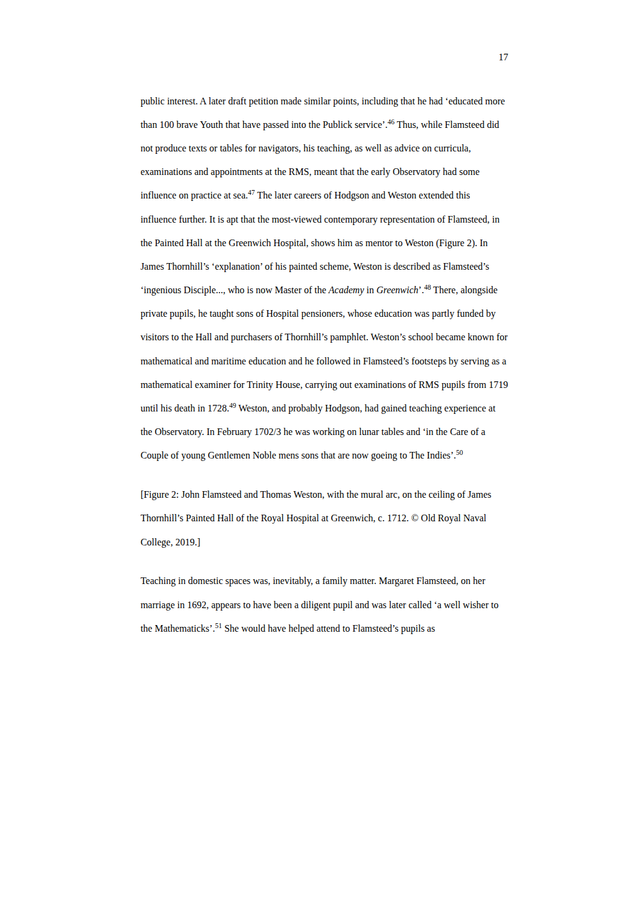17
public interest. A later draft petition made similar points, including that he had ‘educated more than 100 brave Youth that have passed into the Publick service’.46 Thus, while Flamsteed did not produce texts or tables for navigators, his teaching, as well as advice on curricula, examinations and appointments at the RMS, meant that the early Observatory had some influence on practice at sea.47 The later careers of Hodgson and Weston extended this influence further. It is apt that the most-viewed contemporary representation of Flamsteed, in the Painted Hall at the Greenwich Hospital, shows him as mentor to Weston (Figure 2). In James Thornhill’s ‘explanation’ of his painted scheme, Weston is described as Flamsteed’s ‘ingenious Disciple..., who is now Master of the Academy in Greenwich’.48 There, alongside private pupils, he taught sons of Hospital pensioners, whose education was partly funded by visitors to the Hall and purchasers of Thornhill’s pamphlet. Weston’s school became known for mathematical and maritime education and he followed in Flamsteed’s footsteps by serving as a mathematical examiner for Trinity House, carrying out examinations of RMS pupils from 1719 until his death in 1728.49 Weston, and probably Hodgson, had gained teaching experience at the Observatory. In February 1702/3 he was working on lunar tables and ‘in the Care of a Couple of young Gentlemen Noble mens sons that are now goeing to The Indies’.50
[Figure 2: John Flamsteed and Thomas Weston, with the mural arc, on the ceiling of James Thornhill’s Painted Hall of the Royal Hospital at Greenwich, c. 1712. © Old Royal Naval College, 2019.]
Teaching in domestic spaces was, inevitably, a family matter. Margaret Flamsteed, on her marriage in 1692, appears to have been a diligent pupil and was later called ‘a well wisher to the Mathematicks’.51 She would have helped attend to Flamsteed’s pupils as